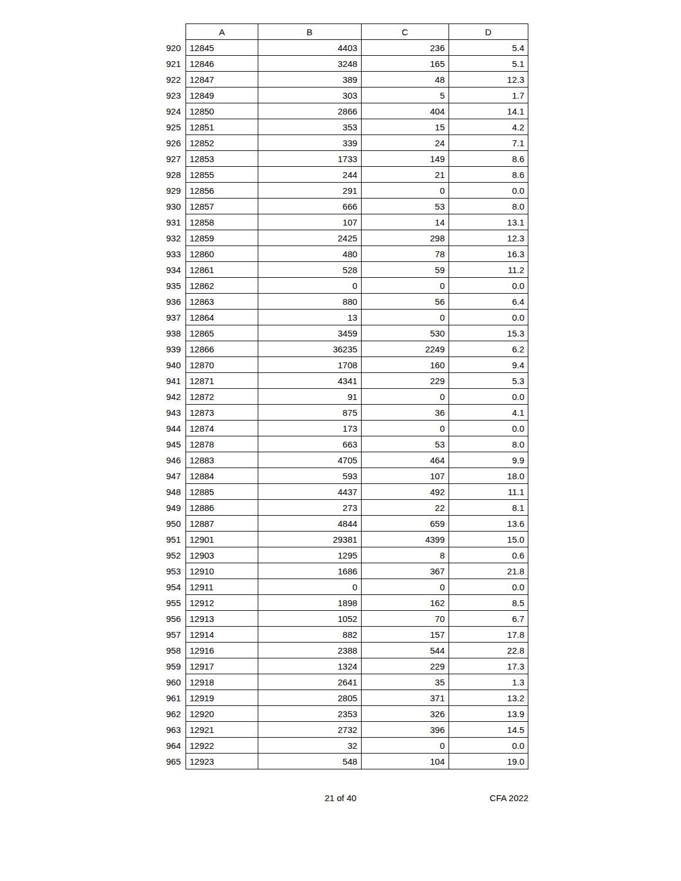| | A | B | C | D |
| --- | --- | --- | --- | --- |
| 920 | 12845 | 4403 | 236 | 5.4 |
| 921 | 12846 | 3248 | 165 | 5.1 |
| 922 | 12847 | 389 | 48 | 12.3 |
| 923 | 12849 | 303 | 5 | 1.7 |
| 924 | 12850 | 2866 | 404 | 14.1 |
| 925 | 12851 | 353 | 15 | 4.2 |
| 926 | 12852 | 339 | 24 | 7.1 |
| 927 | 12853 | 1733 | 149 | 8.6 |
| 928 | 12855 | 244 | 21 | 8.6 |
| 929 | 12856 | 291 | 0 | 0.0 |
| 930 | 12857 | 666 | 53 | 8.0 |
| 931 | 12858 | 107 | 14 | 13.1 |
| 932 | 12859 | 2425 | 298 | 12.3 |
| 933 | 12860 | 480 | 78 | 16.3 |
| 934 | 12861 | 528 | 59 | 11.2 |
| 935 | 12862 | 0 | 0 | 0.0 |
| 936 | 12863 | 880 | 56 | 6.4 |
| 937 | 12864 | 13 | 0 | 0.0 |
| 938 | 12865 | 3459 | 530 | 15.3 |
| 939 | 12866 | 36235 | 2249 | 6.2 |
| 940 | 12870 | 1708 | 160 | 9.4 |
| 941 | 12871 | 4341 | 229 | 5.3 |
| 942 | 12872 | 91 | 0 | 0.0 |
| 943 | 12873 | 875 | 36 | 4.1 |
| 944 | 12874 | 173 | 0 | 0.0 |
| 945 | 12878 | 663 | 53 | 8.0 |
| 946 | 12883 | 4705 | 464 | 9.9 |
| 947 | 12884 | 593 | 107 | 18.0 |
| 948 | 12885 | 4437 | 492 | 11.1 |
| 949 | 12886 | 273 | 22 | 8.1 |
| 950 | 12887 | 4844 | 659 | 13.6 |
| 951 | 12901 | 29381 | 4399 | 15.0 |
| 952 | 12903 | 1295 | 8 | 0.6 |
| 953 | 12910 | 1686 | 367 | 21.8 |
| 954 | 12911 | 0 | 0 | 0.0 |
| 955 | 12912 | 1898 | 162 | 8.5 |
| 956 | 12913 | 1052 | 70 | 6.7 |
| 957 | 12914 | 882 | 157 | 17.8 |
| 958 | 12916 | 2388 | 544 | 22.8 |
| 959 | 12917 | 1324 | 229 | 17.3 |
| 960 | 12918 | 2641 | 35 | 1.3 |
| 961 | 12919 | 2805 | 371 | 13.2 |
| 962 | 12920 | 2353 | 326 | 13.9 |
| 963 | 12921 | 2732 | 396 | 14.5 |
| 964 | 12922 | 32 | 0 | 0.0 |
| 965 | 12923 | 548 | 104 | 19.0 |
21 of 40
CFA 2022